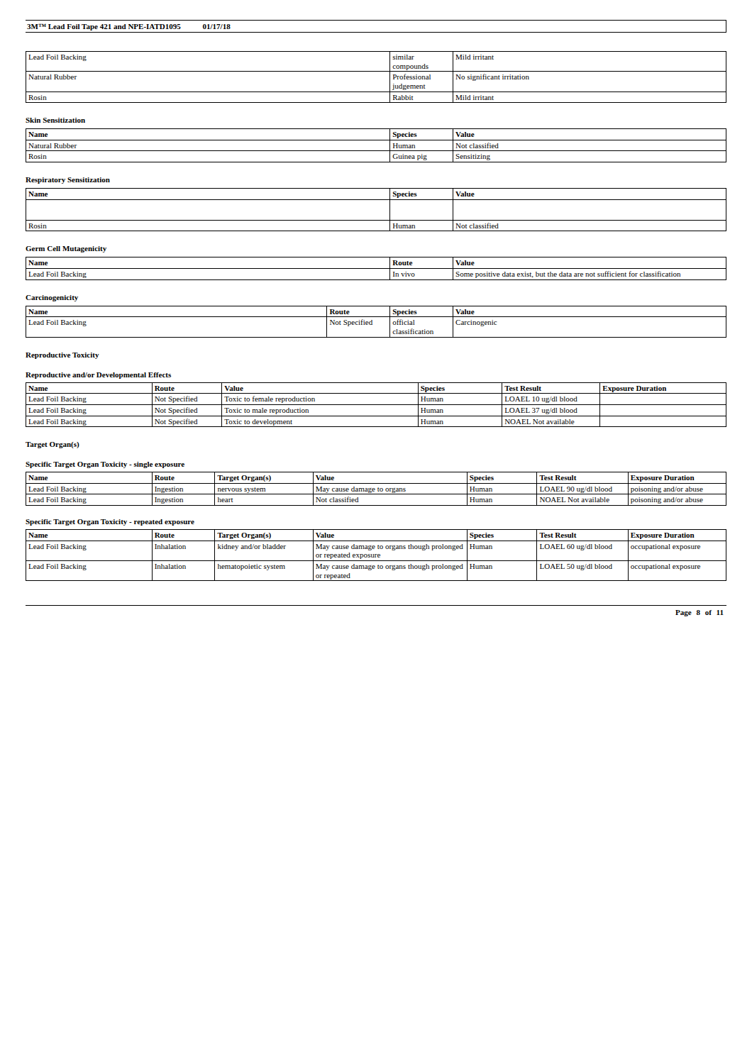3M™ Lead Foil Tape 421 and NPE-IATD1095 01/17/18
| Lead Foil Backing | similar compounds | Mild irritant |
| Natural Rubber | Professional judgement | No significant irritation |
| Rosin | Rabbit | Mild irritant |
Skin Sensitization
| Name | Species | Value |
| --- | --- | --- |
| Natural Rubber | Human | Not classified |
| Rosin | Guinea pig | Sensitizing |
Respiratory Sensitization
| Name | Species | Value |
| --- | --- | --- |
| Rosin | Human | Not classified |
Germ Cell Mutagenicity
| Name | Route | Value |
| --- | --- | --- |
| Lead Foil Backing | In vivo | Some positive data exist, but the data are not sufficient for classification |
Carcinogenicity
| Name | Route | Species | Value |
| --- | --- | --- | --- |
| Lead Foil Backing | Not Specified | official classification | Carcinogenic |
Reproductive Toxicity
Reproductive and/or Developmental Effects
| Name | Route | Value | Species | Test Result | Exposure Duration |
| --- | --- | --- | --- | --- | --- |
| Lead Foil Backing | Not Specified | Toxic to female reproduction | Human | LOAEL 10 ug/dl blood | |
| Lead Foil Backing | Not Specified | Toxic to male reproduction | Human | LOAEL 37 ug/dl blood | |
| Lead Foil Backing | Not Specified | Toxic to development | Human | NOAEL Not available | |
Target Organ(s)
Specific Target Organ Toxicity - single exposure
| Name | Route | Target Organ(s) | Value | Species | Test Result | Exposure Duration |
| --- | --- | --- | --- | --- | --- | --- |
| Lead Foil Backing | Ingestion | nervous system | May cause damage to organs | Human | LOAEL 90 ug/dl blood | poisoning and/or abuse |
| Lead Foil Backing | Ingestion | heart | Not classified | Human | NOAEL Not available | poisoning and/or abuse |
Specific Target Organ Toxicity - repeated exposure
| Name | Route | Target Organ(s) | Value | Species | Test Result | Exposure Duration |
| --- | --- | --- | --- | --- | --- | --- |
| Lead Foil Backing | Inhalation | kidney and/or bladder | May cause damage to organs though prolonged or repeated exposure | Human | LOAEL 60 ug/dl blood | occupational exposure |
| Lead Foil Backing | Inhalation | hematopoietic system | May cause damage to organs though prolonged or repeated | Human | LOAEL 50 ug/dl blood | occupational exposure |
Page 8 of 11